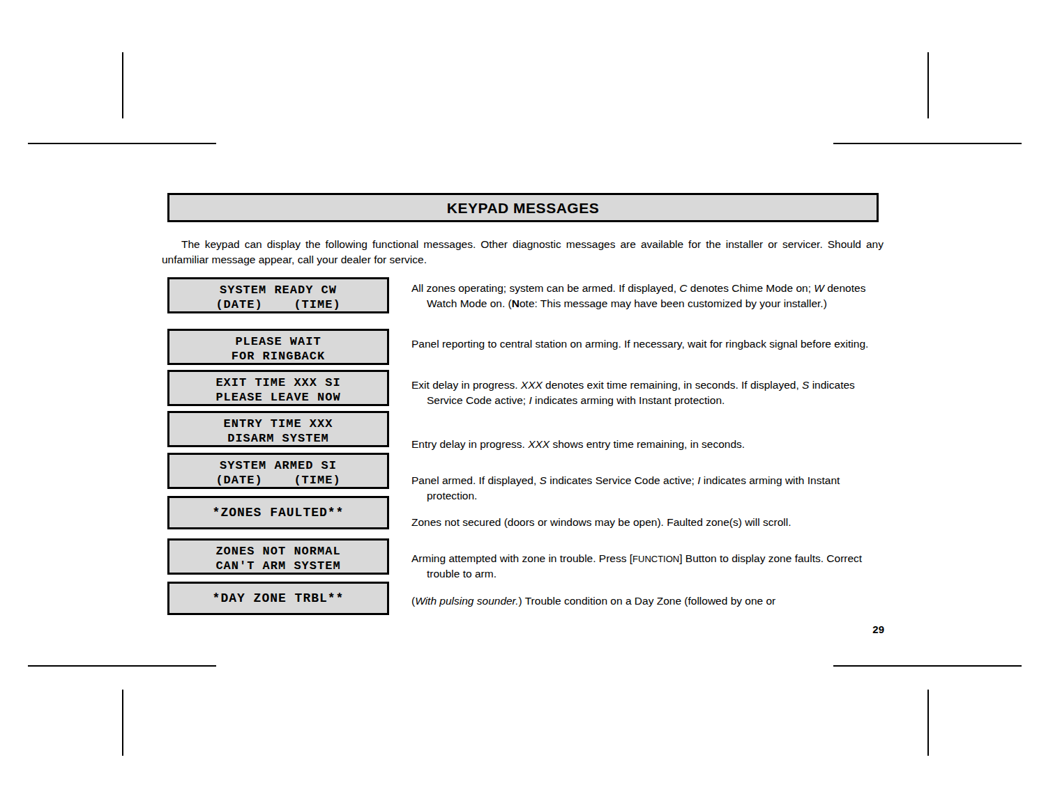KEYPAD MESSAGES
The keypad can display the following functional messages. Other diagnostic messages are available for the installer or servicer. Should any unfamiliar message appear, call your dealer for service.
SYSTEM READY CW
(DATE) (TIME)
PLEASE WAIT
FOR RINGBACK
EXIT TIME XXX SI
PLEASE LEAVE NOW
ENTRY TIME XXX
DISARM SYSTEM
SYSTEM ARMED SI
(DATE) (TIME)
*ZONES FAULTED**
ZONES NOT NORMAL
CAN'T ARM SYSTEM
*DAY ZONE TRBL**
All zones operating; system can be armed. If displayed, C denotes Chime Mode on; W denotes Watch Mode on. (Note: This message may have been customized by your installer.)
Panel reporting to central station on arming. If necessary, wait for ringback signal before exiting.
Exit delay in progress. XXX denotes exit time remaining, in seconds. If displayed, S indicates Service Code active; I indicates arming with Instant protection.
Entry delay in progress. XXX shows entry time remaining, in seconds.
Panel armed. If displayed, S indicates Service Code active; I indicates arming with Instant protection.
Zones not secured (doors or windows may be open). Faulted zone(s) will scroll.
Arming attempted with zone in trouble. Press [FUNCTION] Button to display zone faults. Correct trouble to arm.
(With pulsing sounder.) Trouble condition on a Day Zone (followed by one or
29